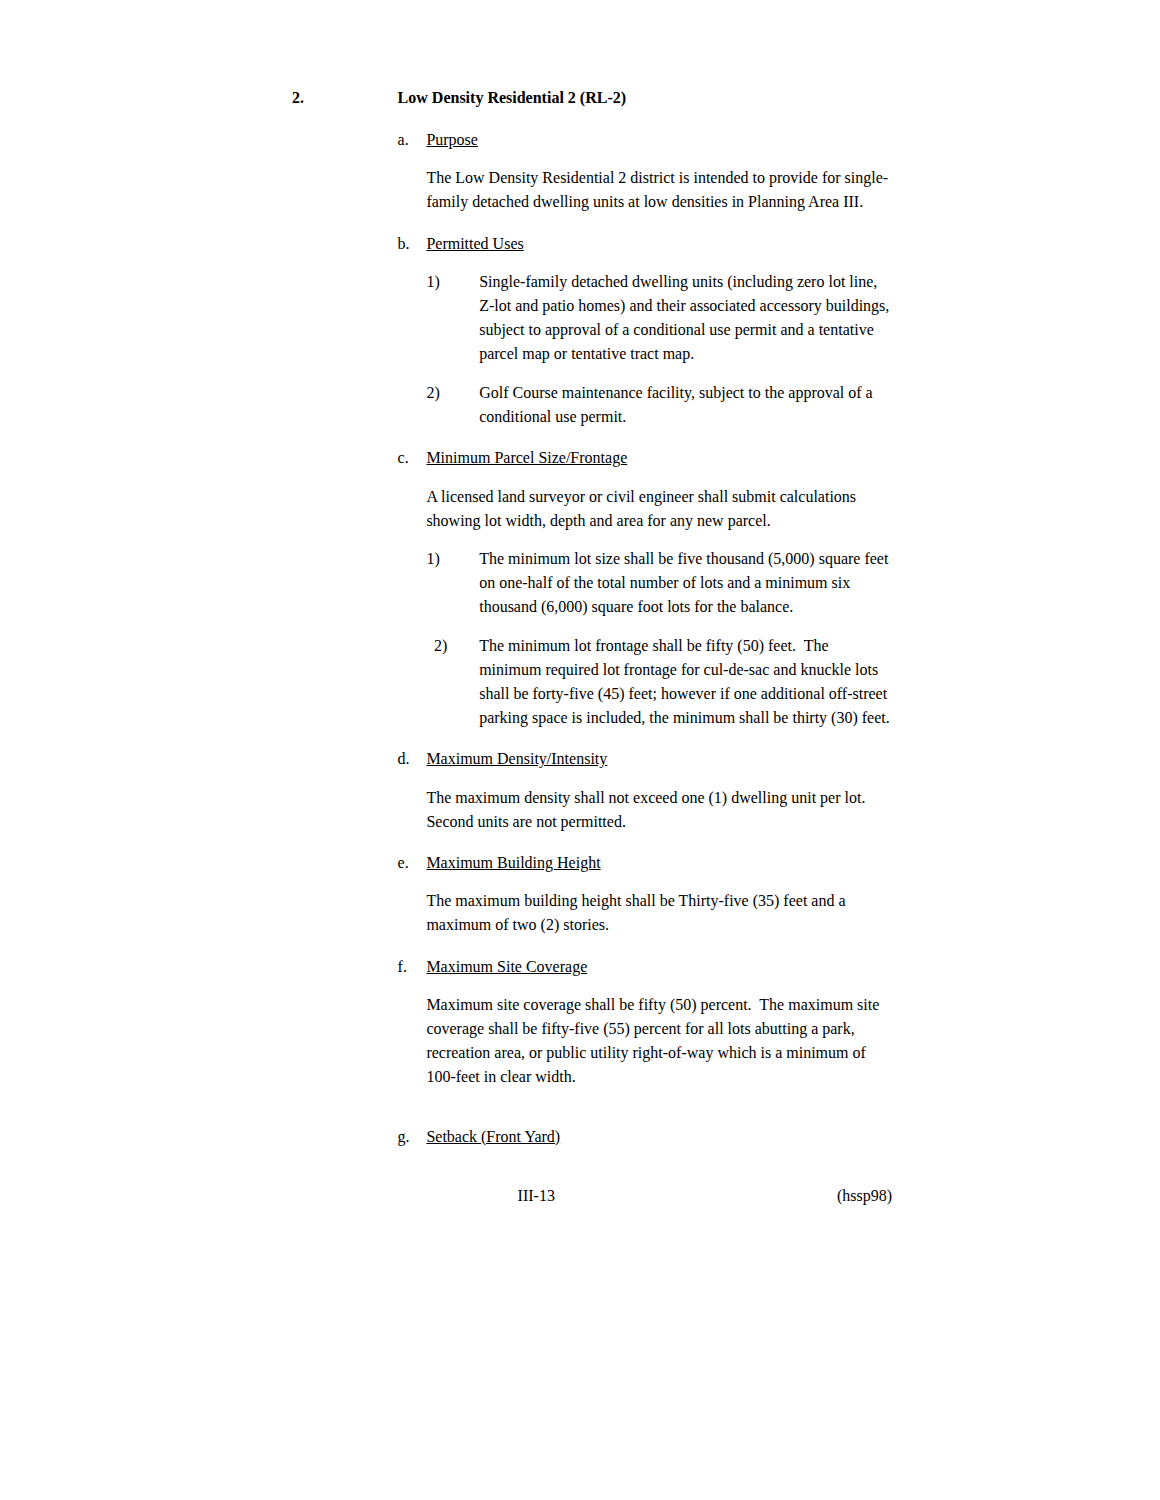2.
Low Density Residential 2 (RL-2)
a.
Purpose
The Low Density Residential 2 district is intended to provide for single-family detached dwelling units at low densities in Planning Area III.
b.
Permitted Uses
1)
Single-family detached dwelling units (including zero lot line, Z-lot and patio homes) and their associated accessory buildings, subject to approval of a conditional use permit and a tentative parcel map or tentative tract map.
2)
Golf Course maintenance facility, subject to the approval of a conditional use permit.
c.
Minimum Parcel Size/Frontage
A licensed land surveyor or civil engineer shall submit calculations showing lot width, depth and area for any new parcel.
1)
The minimum lot size shall be five thousand (5,000) square feet on one-half of the total number of lots and a minimum six thousand (6,000) square foot lots for the balance.
2)
The minimum lot frontage shall be fifty (50) feet. The minimum required lot frontage for cul-de-sac and knuckle lots shall be forty-five (45) feet; however if one additional off-street parking space is included, the minimum shall be thirty (30) feet.
d.
Maximum Density/Intensity
The maximum density shall not exceed one (1) dwelling unit per lot. Second units are not permitted.
e.
Maximum Building Height
The maximum building height shall be Thirty-five (35) feet and a maximum of two (2) stories.
f.
Maximum Site Coverage
Maximum site coverage shall be fifty (50) percent. The maximum site coverage shall be fifty-five (55) percent for all lots abutting a park, recreation area, or public utility right-of-way which is a minimum of 100-feet in clear width.
g.
Setback (Front Yard)
III-13
(hssp98)